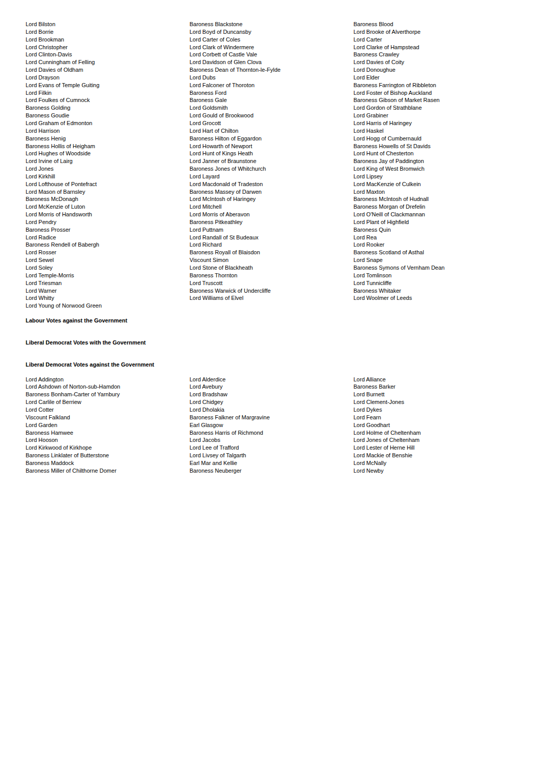| Lord Bilston | Baroness Blackstone | Baroness Blood |
| Lord Borrie | Lord Boyd of Duncansby | Lord Brooke of Alverthorpe |
| Lord Brookman | Lord Carter of Coles | Lord Carter |
| Lord Christopher | Lord Clark of Windermere | Lord Clarke of Hampstead |
| Lord Clinton-Davis | Lord Corbett of Castle Vale | Baroness Crawley |
| Lord Cunningham of Felling | Lord Davidson of Glen Clova | Lord Davies of Coity |
| Lord Davies of Oldham | Baroness Dean of Thornton-le-Fylde | Lord Donoughue |
| Lord Drayson | Lord Dubs | Lord Elder |
| Lord Evans of Temple Guiting | Lord Falconer of Thoroton | Baroness Farrington of Ribbleton |
| Lord Filkin | Baroness Ford | Lord Foster of Bishop Auckland |
| Lord Foulkes of Cumnock | Baroness Gale | Baroness Gibson of Market Rasen |
| Baroness Golding | Lord Goldsmith | Lord Gordon of Strathblane |
| Baroness Goudie | Lord Gould of Brookwood | Lord Grabiner |
| Lord Graham of Edmonton | Lord Grocott | Lord Harris of Haringey |
| Lord Harrison | Lord Hart of Chilton | Lord Haskel |
| Baroness Henig | Baroness Hilton of Eggardon | Lord Hogg of Cumbernauld |
| Baroness Hollis of Heigham | Lord Howarth of Newport | Baroness Howells of St Davids |
| Lord Hughes of Woodside | Lord Hunt of Kings Heath | Lord Hunt of Chesterton |
| Lord Irvine of Lairg | Lord Janner of Braunstone | Baroness Jay of Paddington |
| Lord Jones | Baroness Jones of Whitchurch | Lord King of West Bromwich |
| Lord Kirkhill | Lord Layard | Lord Lipsey |
| Lord Lofthouse of Pontefract | Lord Macdonald of Tradeston | Lord MacKenzie of Culkein |
| Lord Mason of Barnsley | Baroness Massey of Darwen | Lord Maxton |
| Baroness McDonagh | Lord McIntosh of Haringey | Baroness McIntosh of Hudnall |
| Lord McKenzie of Luton | Lord Mitchell | Baroness Morgan of Drefelin |
| Lord Morris of Handsworth | Lord Morris of Aberavon | Lord O'Neill of Clackmannan |
| Lord Pendry | Baroness Pitkeathley | Lord Plant of Highfield |
| Baroness Prosser | Lord Puttnam | Baroness Quin |
| Lord Radice | Lord Randall of St Budeaux | Lord Rea |
| Baroness Rendell of Babergh | Lord Richard | Lord Rooker |
| Lord Rosser | Baroness Royall of Blaisdon | Baroness Scotland of Asthal |
| Lord Sewel | Viscount Simon | Lord Snape |
| Lord Soley | Lord Stone of Blackheath | Baroness Symons of Vernham Dean |
| Lord Temple-Morris | Baroness Thornton | Lord Tomlinson |
| Lord Triesman | Lord Truscott | Lord Tunnicliffe |
| Lord Warner | Baroness Warwick of Undercliffe | Baroness Whitaker |
| Lord Whitty | Lord Williams of Elvel | Lord Woolmer of Leeds |
| Lord Young of Norwood Green | | |
Labour Votes against the Government
Liberal Democrat Votes with the Government
Liberal Democrat Votes against the Government
| Lord Addington | Lord Alderdice | Lord Alliance |
| Lord Ashdown of Norton-sub-Hamdon | Lord Avebury | Baroness Barker |
| Baroness Bonham-Carter of Yarnbury | Lord Bradshaw | Lord Burnett |
| Lord Carlile of Berriew | Lord Chidgey | Lord Clement-Jones |
| Lord Cotter | Lord Dholakia | Lord Dykes |
| Viscount Falkland | Baroness Falkner of Margravine | Lord Fearn |
| Lord Garden | Earl Glasgow | Lord Goodhart |
| Baroness Hamwee | Baroness Harris of Richmond | Lord Holme of Cheltenham |
| Lord Hooson | Lord Jacobs | Lord Jones of Cheltenham |
| Lord Kirkwood of Kirkhope | Lord Lee of Trafford | Lord Lester of Herne Hill |
| Baroness Linklater of Butterstone | Lord Livsey of Talgarth | Lord Mackie of Benshie |
| Baroness Maddock | Earl Mar and Kellie | Lord McNally |
| Baroness Miller of Chilthorne Domer | Baroness Neuberger | Lord Newby |